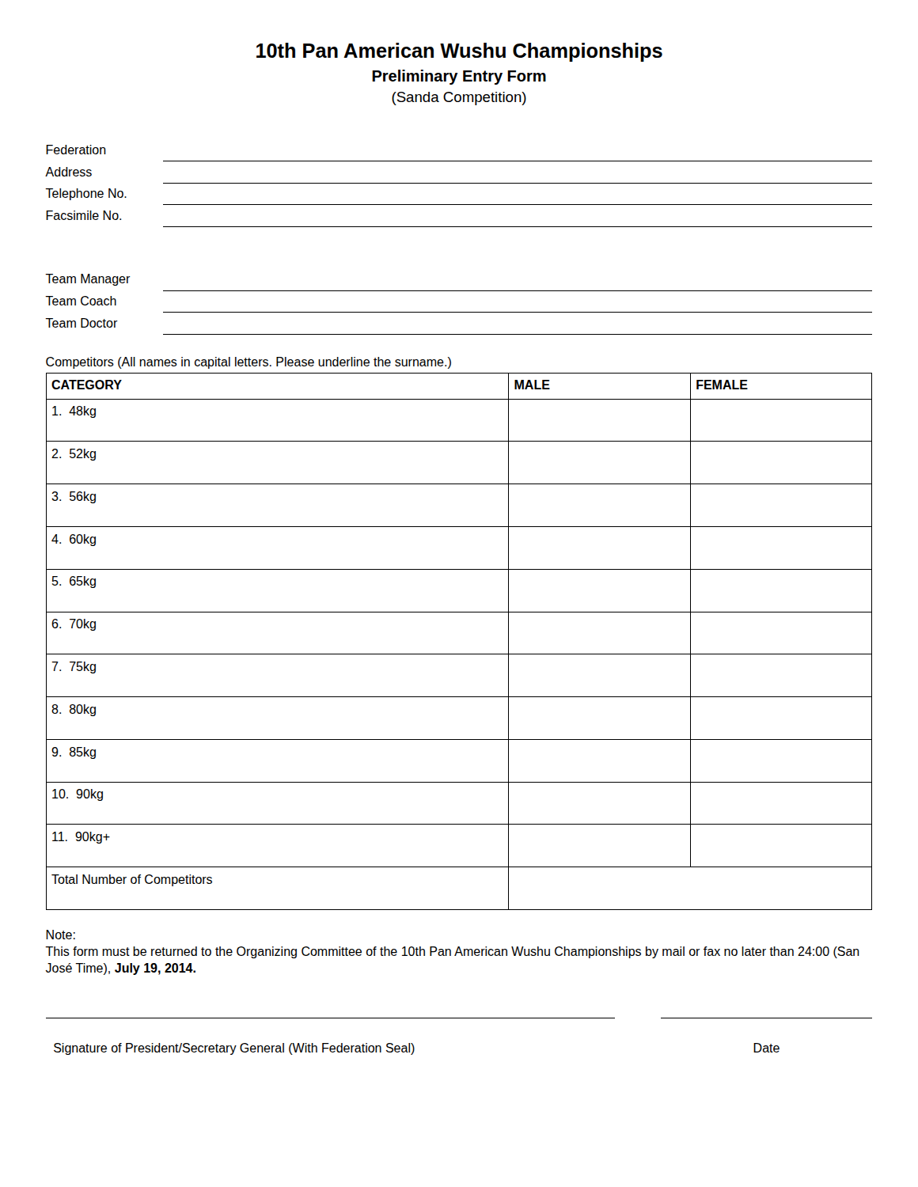10th Pan American Wushu Championships
Preliminary Entry Form
(Sanda Competition)
| Federation | |
| Address | |
| Telephone No. | |
| Facsimile No. | |
| Team Manager | |
| Team Coach | |
| Team Doctor | |
Competitors (All names in capital letters. Please underline the surname.)
| CATEGORY | MALE | FEMALE |
| --- | --- | --- |
| 1. 48kg | | |
| 2. 52kg | | |
| 3. 56kg | | |
| 4. 60kg | | |
| 5. 65kg | | |
| 6. 70kg | | |
| 7. 75kg | | |
| 8. 80kg | | |
| 9. 85kg | | |
| 10. 90kg | | |
| 11. 90kg+ | | |
| Total Number of Competitors | |
Note:
This form must be returned to the Organizing Committee of the 10th Pan American Wushu Championships by mail or fax no later than 24:00 (San José Time), July 19, 2014.
| Signature of President/Secretary General (With Federation Seal) | | Date |